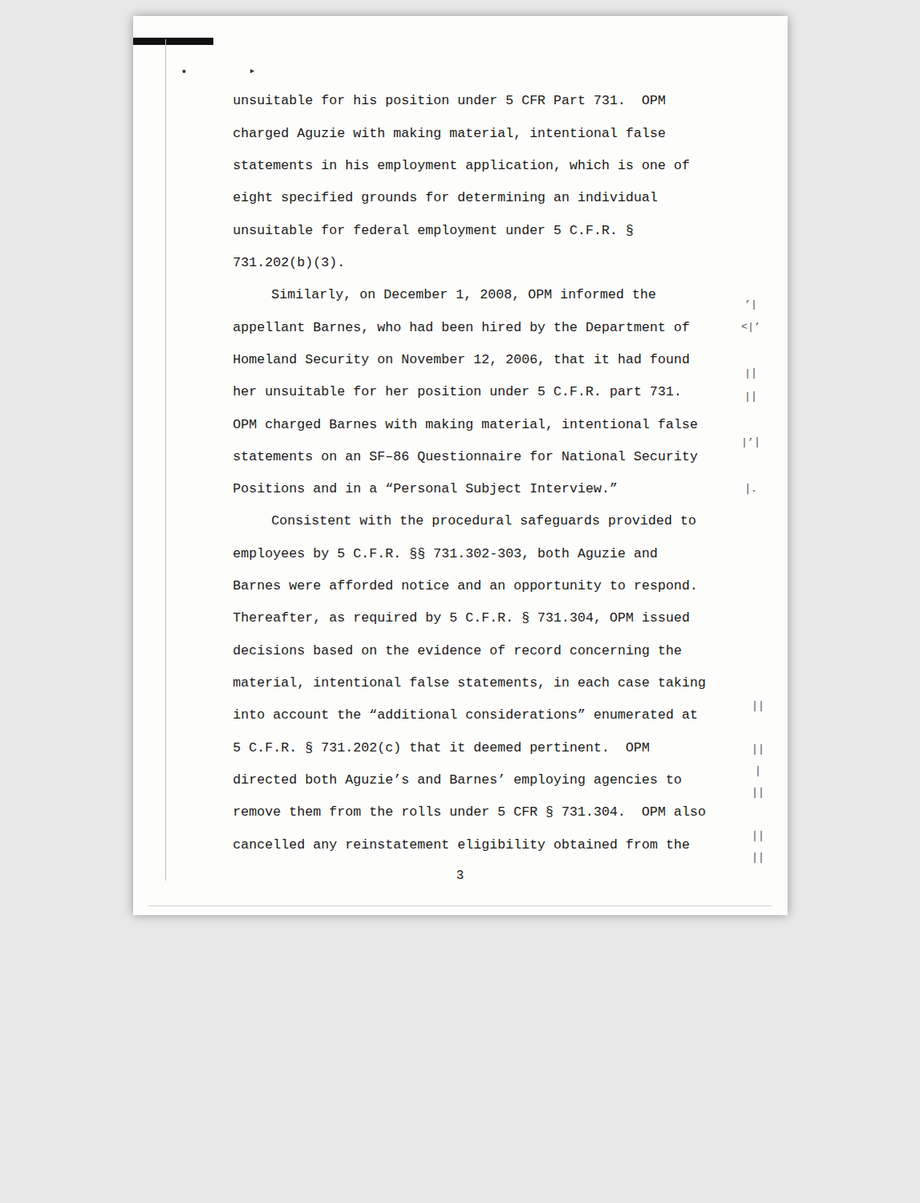• ‣
unsuitable for his position under 5 CFR Part 731. OPM charged Aguzie with making material, intentional false statements in his employment application, which is one of eight specified grounds for determining an individual unsuitable for federal employment under 5 C.F.R. § 731.202(b)(3).
Similarly, on December 1, 2008, OPM informed the appellant Barnes, who had been hired by the Department of Homeland Security on November 12, 2006, that it had found her unsuitable for her position under 5 C.F.R. part 731. OPM charged Barnes with making material, intentional false statements on an SF–86 Questionnaire for National Security Positions and in a “Personal Subject Interview.”
Consistent with the procedural safeguards provided to employees by 5 C.F.R. §§ 731.302-303, both Aguzie and Barnes were afforded notice and an opportunity to respond. Thereafter, as required by 5 C.F.R. § 731.304, OPM issued decisions based on the evidence of record concerning the material, intentional false statements, in each case taking into account the “additional considerations” enumerated at 5 C.F.R. § 731.202(c) that it deemed pertinent. OPM directed both Aguzie’s and Barnes’ employing agencies to remove them from the rolls under 5 CFR § 731.304. OPM also cancelled any reinstatement eligibility obtained from the
’|
<|’
|∣
|∣
|’∣
∣.
∣∣
∣∣
∣
∣∣
∣∣
∣∣
3